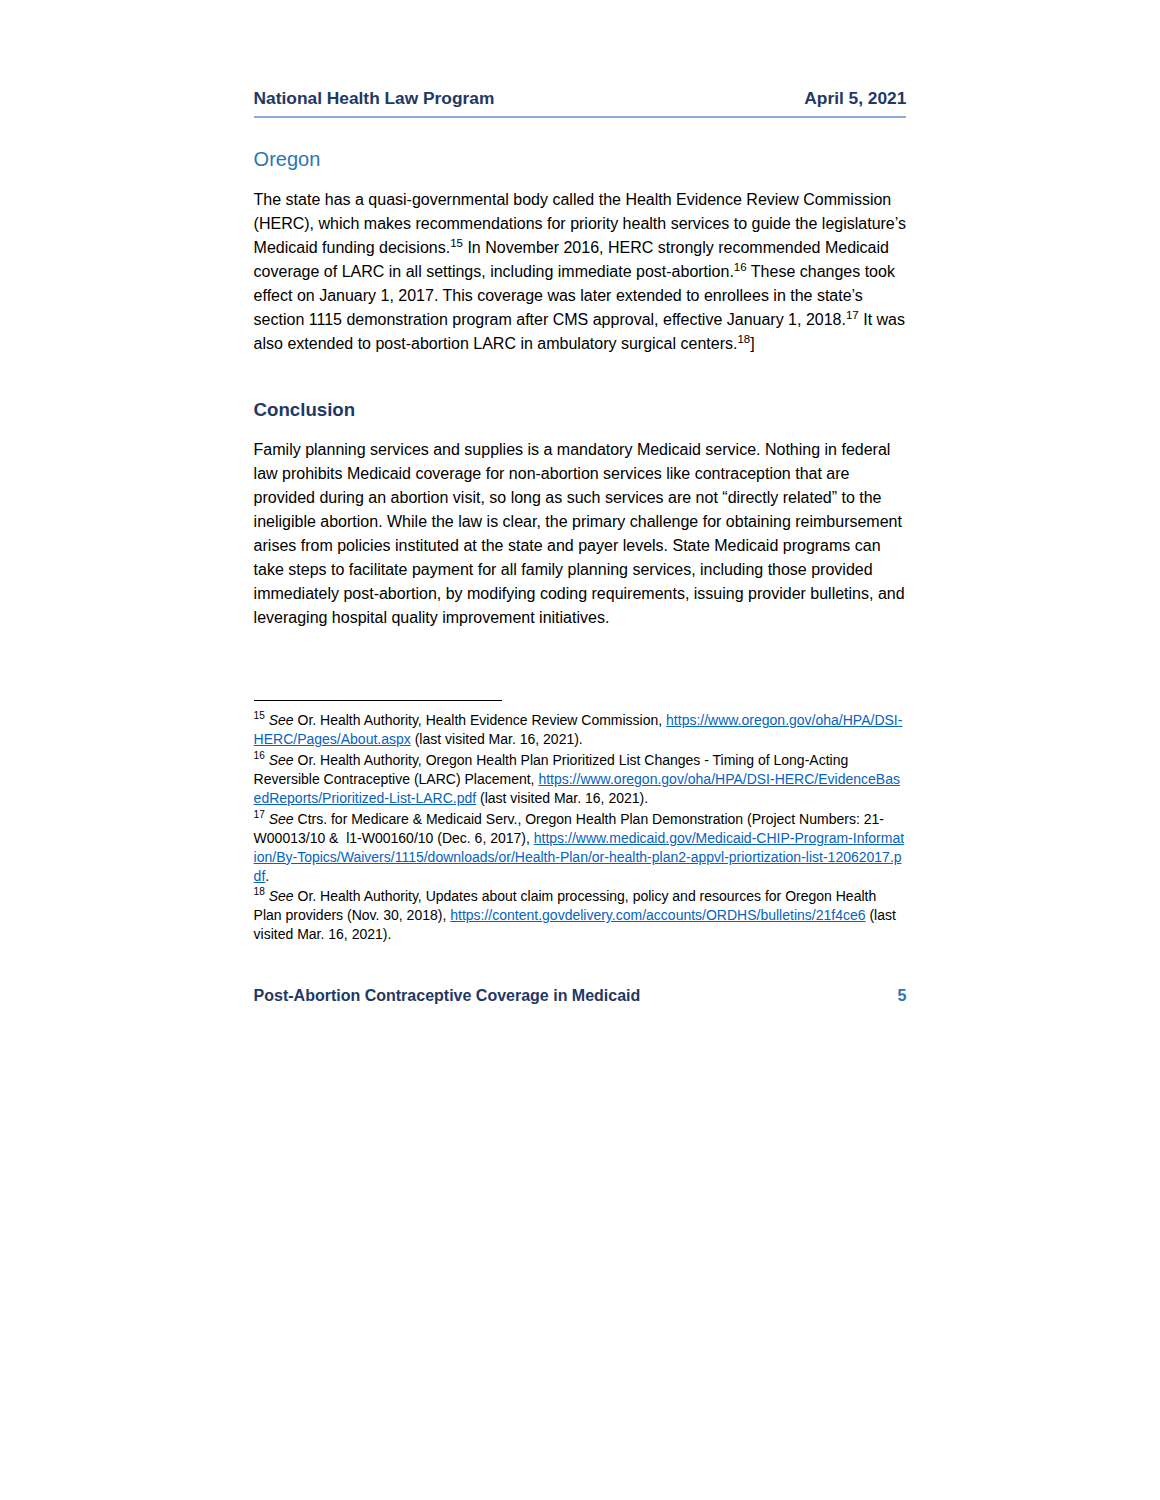National Health Law Program
April 5, 2021
Oregon
The state has a quasi-governmental body called the Health Evidence Review Commission (HERC), which makes recommendations for priority health services to guide the legislature’s Medicaid funding decisions.15 In November 2016, HERC strongly recommended Medicaid coverage of LARC in all settings, including immediate post-abortion.16 These changes took effect on January 1, 2017. This coverage was later extended to enrollees in the state’s section 1115 demonstration program after CMS approval, effective January 1, 2018.17 It was also extended to post-abortion LARC in ambulatory surgical centers.18]
Conclusion
Family planning services and supplies is a mandatory Medicaid service. Nothing in federal law prohibits Medicaid coverage for non-abortion services like contraception that are provided during an abortion visit, so long as such services are not “directly related” to the ineligible abortion. While the law is clear, the primary challenge for obtaining reimbursement arises from policies instituted at the state and payer levels. State Medicaid programs can take steps to facilitate payment for all family planning services, including those provided immediately post-abortion, by modifying coding requirements, issuing provider bulletins, and leveraging hospital quality improvement initiatives.
15 See Or. Health Authority, Health Evidence Review Commission, https://www.oregon.gov/oha/HPA/DSI-HERC/Pages/About.aspx (last visited Mar. 16, 2021).
16 See Or. Health Authority, Oregon Health Plan Prioritized List Changes - Timing of Long-Acting Reversible Contraceptive (LARC) Placement, https://www.oregon.gov/oha/HPA/DSI-HERC/EvidenceBasedReports/Prioritized-List-LARC.pdf (last visited Mar. 16, 2021).
17 See Ctrs. for Medicare & Medicaid Serv., Oregon Health Plan Demonstration (Project Numbers: 21-W00013/10 & l1-W00160/10 (Dec. 6, 2017), https://www.medicaid.gov/Medicaid-CHIP-Program-Information/By-Topics/Waivers/1115/downloads/or/Health-Plan/or-health-plan2-appvl-priortization-list-12062017.pdf.
18 See Or. Health Authority, Updates about claim processing, policy and resources for Oregon Health Plan providers (Nov. 30, 2018), https://content.govdelivery.com/accounts/ORDHS/bulletins/21f4ce6 (last visited Mar. 16, 2021).
Post-Abortion Contraceptive Coverage in Medicaid
5